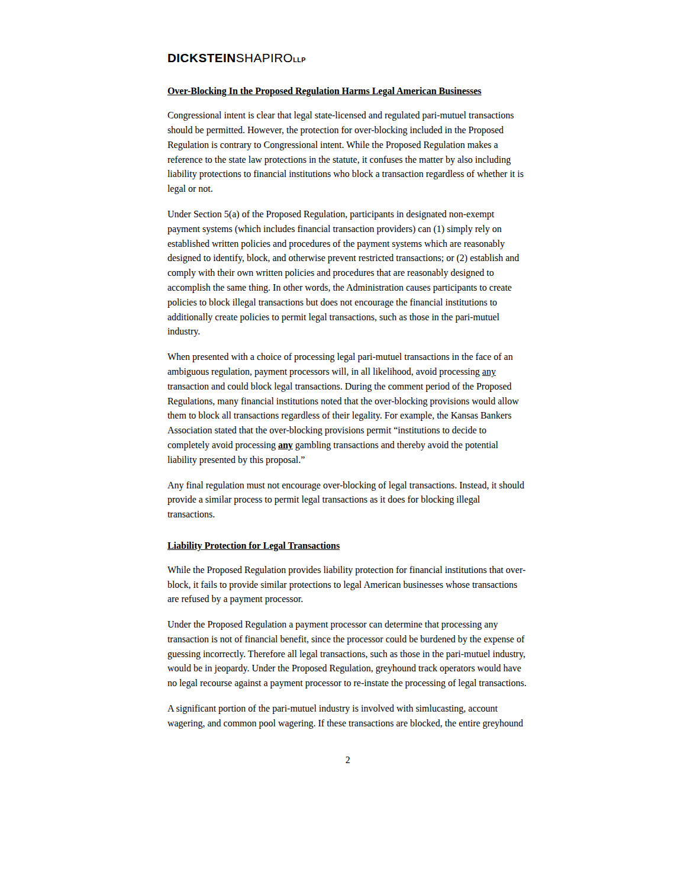DICKSTEIN SHAPIRO LLP
Over-Blocking In the Proposed Regulation Harms Legal American Businesses
Congressional intent is clear that legal state-licensed and regulated pari-mutuel transactions should be permitted. However, the protection for over-blocking included in the Proposed Regulation is contrary to Congressional intent. While the Proposed Regulation makes a reference to the state law protections in the statute, it confuses the matter by also including liability protections to financial institutions who block a transaction regardless of whether it is legal or not.
Under Section 5(a) of the Proposed Regulation, participants in designated non-exempt payment systems (which includes financial transaction providers) can (1) simply rely on established written policies and procedures of the payment systems which are reasonably designed to identify, block, and otherwise prevent restricted transactions; or (2) establish and comply with their own written policies and procedures that are reasonably designed to accomplish the same thing. In other words, the Administration causes participants to create policies to block illegal transactions but does not encourage the financial institutions to additionally create policies to permit legal transactions, such as those in the pari-mutuel industry.
When presented with a choice of processing legal pari-mutuel transactions in the face of an ambiguous regulation, payment processors will, in all likelihood, avoid processing any transaction and could block legal transactions. During the comment period of the Proposed Regulations, many financial institutions noted that the over-blocking provisions would allow them to block all transactions regardless of their legality. For example, the Kansas Bankers Association stated that the over-blocking provisions permit “institutions to decide to completely avoid processing any gambling transactions and thereby avoid the potential liability presented by this proposal.”
Any final regulation must not encourage over-blocking of legal transactions. Instead, it should provide a similar process to permit legal transactions as it does for blocking illegal transactions.
Liability Protection for Legal Transactions
While the Proposed Regulation provides liability protection for financial institutions that over-block, it fails to provide similar protections to legal American businesses whose transactions are refused by a payment processor.
Under the Proposed Regulation a payment processor can determine that processing any transaction is not of financial benefit, since the processor could be burdened by the expense of guessing incorrectly. Therefore all legal transactions, such as those in the pari-mutuel industry, would be in jeopardy. Under the Proposed Regulation, greyhound track operators would have no legal recourse against a payment processor to re-instate the processing of legal transactions.
A significant portion of the pari-mutuel industry is involved with simlucasting, account wagering, and common pool wagering. If these transactions are blocked, the entire greyhound
2